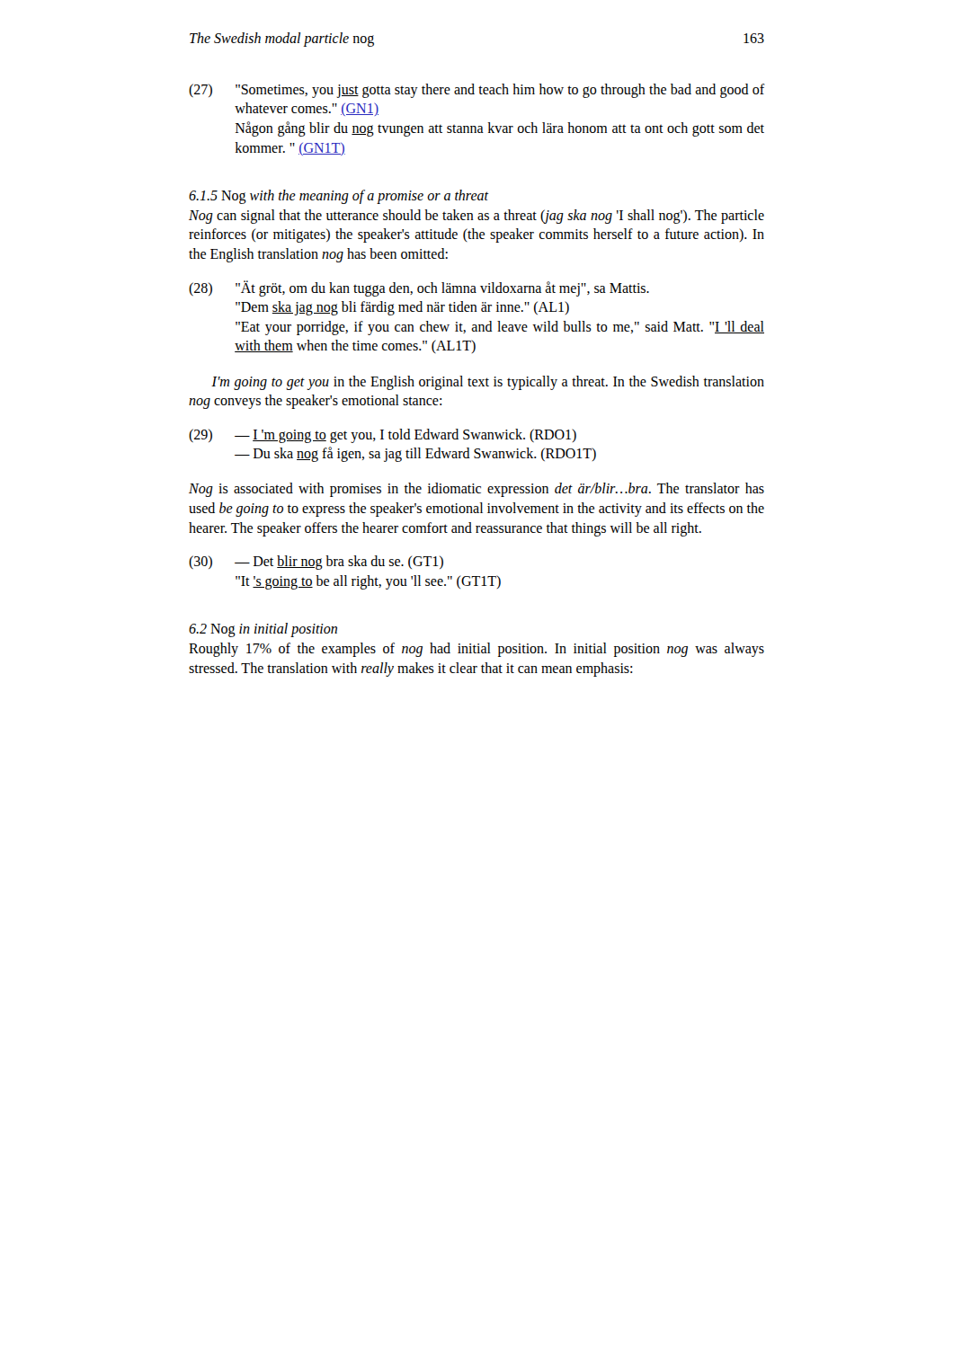The Swedish modal particle nog 163
(27)
"Sometimes, you just gotta stay there and teach him how to go through the bad and good of whatever comes." (GN1)
Någon gång blir du nog tvungen att stanna kvar och lära honom att ta ont och gott som det kommer. " (GN1T)
6.1.5 Nog with the meaning of a promise or a threat
Nog can signal that the utterance should be taken as a threat (jag ska nog 'I shall nog'). The particle reinforces (or mitigates) the speaker's attitude (the speaker commits herself to a future action). In the English translation nog has been omitted:
(28)
"Ät gröt, om du kan tugga den, och lämna vildoxarna åt mej", sa Mattis.
"Dem ska jag nog bli färdig med när tiden är inne." (AL1)
"Eat your porridge, if you can chew it, and leave wild bulls to me," said Matt. "I 'll deal with them when the time comes." (AL1T)
I'm going to get you in the English original text is typically a threat. In the Swedish translation nog conveys the speaker's emotional stance:
(29)
— I 'm going to get you, I told Edward Swanwick. (RDO1)
— Du ska nog få igen, sa jag till Edward Swanwick. (RDO1T)
Nog is associated with promises in the idiomatic expression det är/blir…bra. The translator has used be going to to express the speaker's emotional involvement in the activity and its effects on the hearer. The speaker offers the hearer comfort and reassurance that things will be all right.
(30)
— Det blir nog bra ska du se. (GT1)
"It 's going to be all right, you 'll see." (GT1T)
6.2 Nog in initial position
Roughly 17% of the examples of nog had initial position. In initial position nog was always stressed. The translation with really makes it clear that it can mean emphasis: